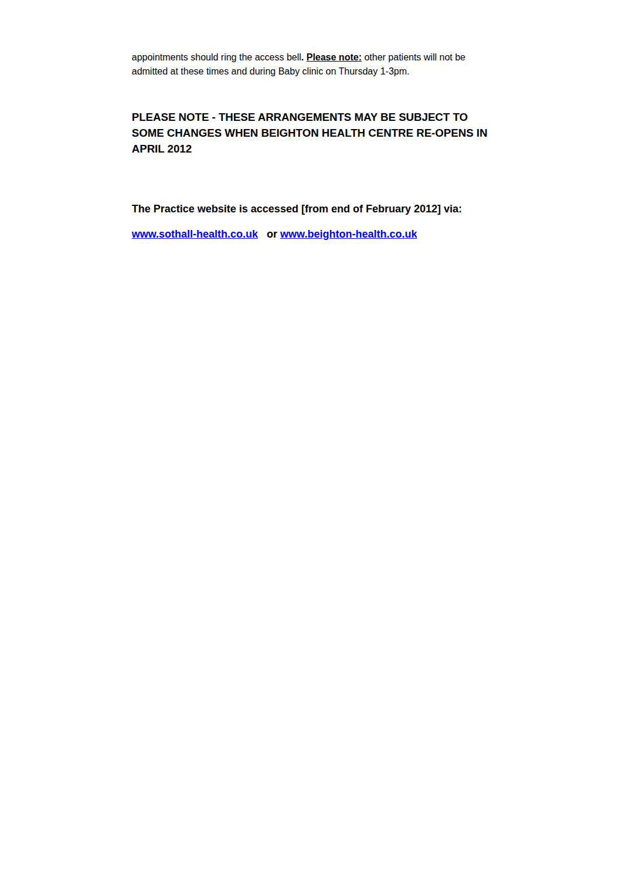appointments should ring the access bell. Please note: other patients will not be admitted at these times and during Baby clinic on Thursday 1-3pm.
PLEASE NOTE - THESE ARRANGEMENTS MAY BE SUBJECT TO SOME CHANGES WHEN BEIGHTON HEALTH CENTRE RE-OPENS IN APRIL 2012
The Practice website is accessed [from end of February 2012] via:
www.sothall-health.co.uk or www.beighton-health.co.uk